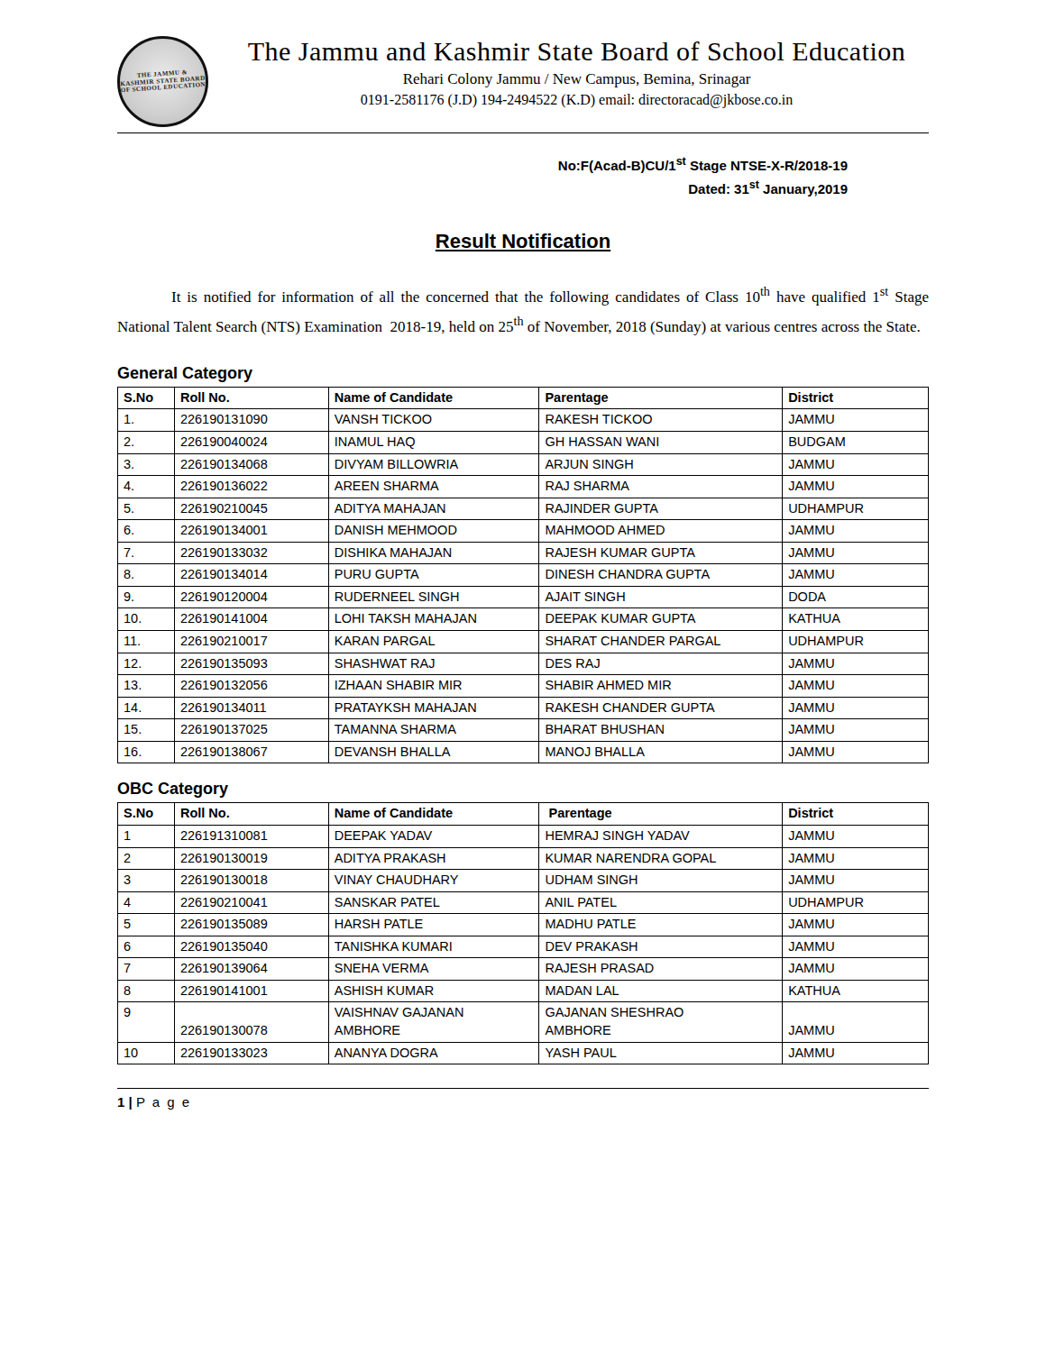THE JAMMU & KASHMIR STATE BOARD OF SCHOOL EDUCATION
The Jammu and Kashmir State Board of School Education
Rehari Colony Jammu / New Campus, Bemina, Srinagar
0191-2581176 (J.D) 194-2494522 (K.D) email: directoracad@jkbose.co.in
No:F(Acad-B)CU/1st Stage NTSE-X-R/2018-19
Dated: 31st January,2019
Result Notification
It is notified for information of all the concerned that the following candidates of Class 10th have qualified 1st Stage National Talent Search (NTS) Examination 2018-19, held on 25th of November, 2018 (Sunday) at various centres across the State.
General Category
| S.No | Roll No. | Name of Candidate | Parentage | District |
| --- | --- | --- | --- | --- |
| 1. | 226190131090 | VANSH TICKOO | RAKESH TICKOO | JAMMU |
| 2. | 226190040024 | INAMUL HAQ | GH HASSAN WANI | BUDGAM |
| 3. | 226190134068 | DIVYAM BILLOWRIA | ARJUN SINGH | JAMMU |
| 4. | 226190136022 | AREEN SHARMA | RAJ SHARMA | JAMMU |
| 5. | 226190210045 | ADITYA MAHAJAN | RAJINDER GUPTA | UDHAMPUR |
| 6. | 226190134001 | DANISH MEHMOOD | MAHMOOD AHMED | JAMMU |
| 7. | 226190133032 | DISHIKA MAHAJAN | RAJESH KUMAR GUPTA | JAMMU |
| 8. | 226190134014 | PURU GUPTA | DINESH CHANDRA GUPTA | JAMMU |
| 9. | 226190120004 | RUDERNEEL SINGH | AJAIT SINGH | DODA |
| 10. | 226190141004 | LOHI TAKSH MAHAJAN | DEEPAK KUMAR GUPTA | KATHUA |
| 11. | 226190210017 | KARAN PARGAL | SHARAT CHANDER PARGAL | UDHAMPUR |
| 12. | 226190135093 | SHASHWAT RAJ | DES RAJ | JAMMU |
| 13. | 226190132056 | IZHAAN SHABIR MIR | SHABIR AHMED MIR | JAMMU |
| 14. | 226190134011 | PRATAYKSH MAHAJAN | RAKESH CHANDER GUPTA | JAMMU |
| 15. | 226190137025 | TAMANNA SHARMA | BHARAT BHUSHAN | JAMMU |
| 16. | 226190138067 | DEVANSH BHALLA | MANOJ BHALLA | JAMMU |
OBC Category
| S.No | Roll No. | Name of Candidate | Parentage | District |
| --- | --- | --- | --- | --- |
| 1 | 226191310081 | DEEPAK YADAV | HEMRAJ SINGH YADAV | JAMMU |
| 2 | 226190130019 | ADITYA PRAKASH | KUMAR NARENDRA GOPAL | JAMMU |
| 3 | 226190130018 | VINAY CHAUDHARY | UDHAM SINGH | JAMMU |
| 4 | 226190210041 | SANSKAR PATEL | ANIL PATEL | UDHAMPUR |
| 5 | 226190135089 | HARSH PATLE | MADHU PATLE | JAMMU |
| 6 | 226190135040 | TANISHKA KUMARI | DEV PRAKASH | JAMMU |
| 7 | 226190139064 | SNEHA VERMA | RAJESH PRASAD | JAMMU |
| 8 | 226190141001 | ASHISH KUMAR | MADAN LAL | KATHUA |
| 9 | 226190130078 | VAISHNAV GAJANAN AMBHORE | GAJANAN SHESHRAO AMBHORE | JAMMU |
| 10 | 226190133023 | ANANYA DOGRA | YASH PAUL | JAMMU |
1 | P a g e